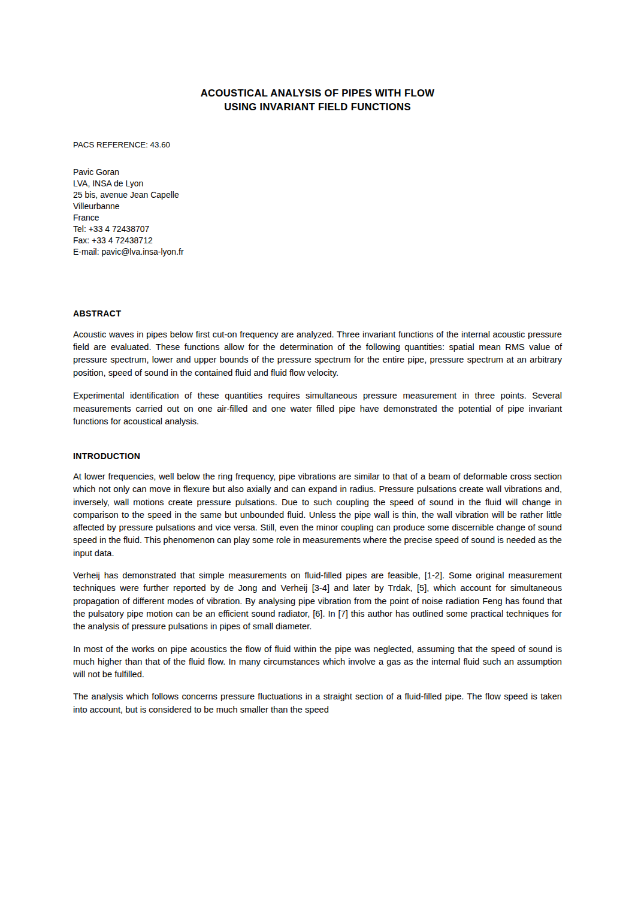ACOUSTICAL ANALYSIS OF PIPES WITH FLOW
USING INVARIANT FIELD FUNCTIONS
PACS REFERENCE: 43.60
Pavic Goran
LVA, INSA de Lyon
25 bis, avenue Jean Capelle
Villeurbanne
France
Tel: +33 4 72438707
Fax: +33 4 72438712
E-mail: pavic@lva.insa-lyon.fr
ABSTRACT
Acoustic waves in pipes below first cut-on frequency are analyzed. Three invariant functions of the internal acoustic pressure field are evaluated. These functions allow for the determination of the following quantities: spatial mean RMS value of pressure spectrum, lower and upper bounds of the pressure spectrum for the entire pipe, pressure spectrum at an arbitrary position, speed of sound in the contained fluid and fluid flow velocity.
Experimental identification of these quantities requires simultaneous pressure measurement in three points. Several measurements carried out on one air-filled and one water filled pipe have demonstrated the potential of pipe invariant functions for acoustical analysis.
INTRODUCTION
At lower frequencies, well below the ring frequency, pipe vibrations are similar to that of a beam of deformable cross section which not only can move in flexure but also axially and can expand in radius. Pressure pulsations create wall vibrations and, inversely, wall motions create pressure pulsations. Due to such coupling the speed of sound in the fluid will change in comparison to the speed in the same but unbounded fluid. Unless the pipe wall is thin, the wall vibration will be rather little affected by pressure pulsations and vice versa. Still, even the minor coupling can produce some discernible change of sound speed in the fluid. This phenomenon can play some role in measurements where the precise speed of sound is needed as the input data.
Verheij has demonstrated that simple measurements on fluid-filled pipes are feasible, [1-2]. Some original measurement techniques were further reported by de Jong and Verheij [3-4] and later by Trdak, [5], which account for simultaneous propagation of different modes of vibration. By analysing pipe vibration from the point of noise radiation Feng has found that the pulsatory pipe motion can be an efficient sound radiator, [6]. In [7] this author has outlined some practical techniques for the analysis of pressure pulsations in pipes of small diameter.
In most of the works on pipe acoustics the flow of fluid within the pipe was neglected, assuming that the speed of sound is much higher than that of the fluid flow. In many circumstances which involve a gas as the internal fluid such an assumption will not be fulfilled.
The analysis which follows concerns pressure fluctuations in a straight section of a fluid-filled pipe. The flow speed is taken into account, but is considered to be much smaller than the speed